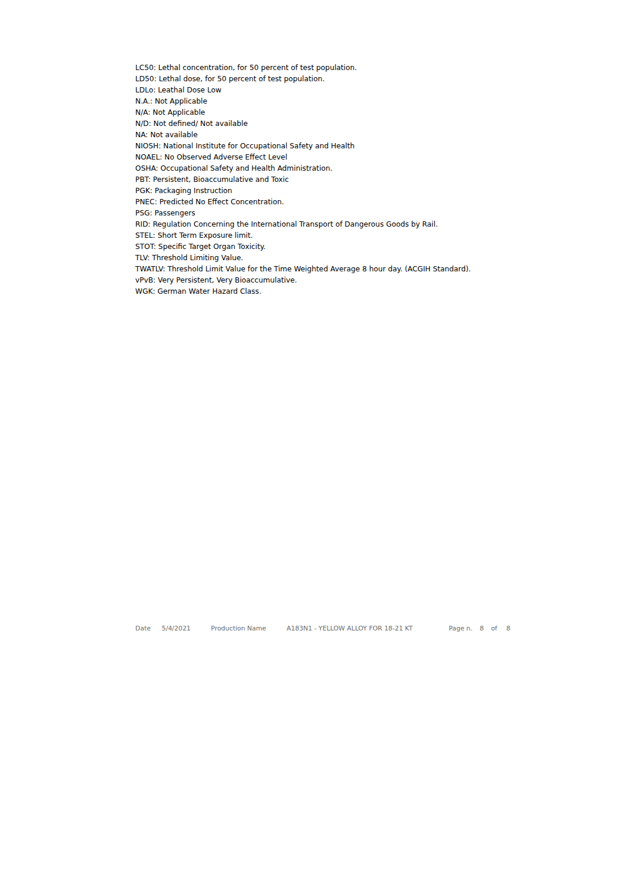LC50: Lethal concentration, for 50 percent of test population.
LD50: Lethal dose, for 50 percent of test population.
LDLo: Leathal Dose Low
N.A.: Not Applicable
N/A: Not Applicable
N/D: Not defined/ Not available
NA: Not available
NIOSH: National Institute for Occupational Safety and Health
NOAEL: No Observed Adverse Effect Level
OSHA: Occupational Safety and Health Administration.
PBT: Persistent, Bioaccumulative and Toxic
PGK: Packaging Instruction
PNEC: Predicted No Effect Concentration.
PSG: Passengers
RID: Regulation Concerning the International Transport of Dangerous Goods by Rail.
STEL: Short Term Exposure limit.
STOT: Specific Target Organ Toxicity.
TLV: Threshold Limiting Value.
TWATLV: Threshold Limit Value for the Time Weighted Average 8 hour day. (ACGIH Standard).
vPvB: Very Persistent, Very Bioaccumulative.
WGK: German Water Hazard Class.
| Date | 5/4/2021 | Production Name | A183N1 - YELLOW ALLOY FOR 18-21 KT | Page n. 8 of 8 |